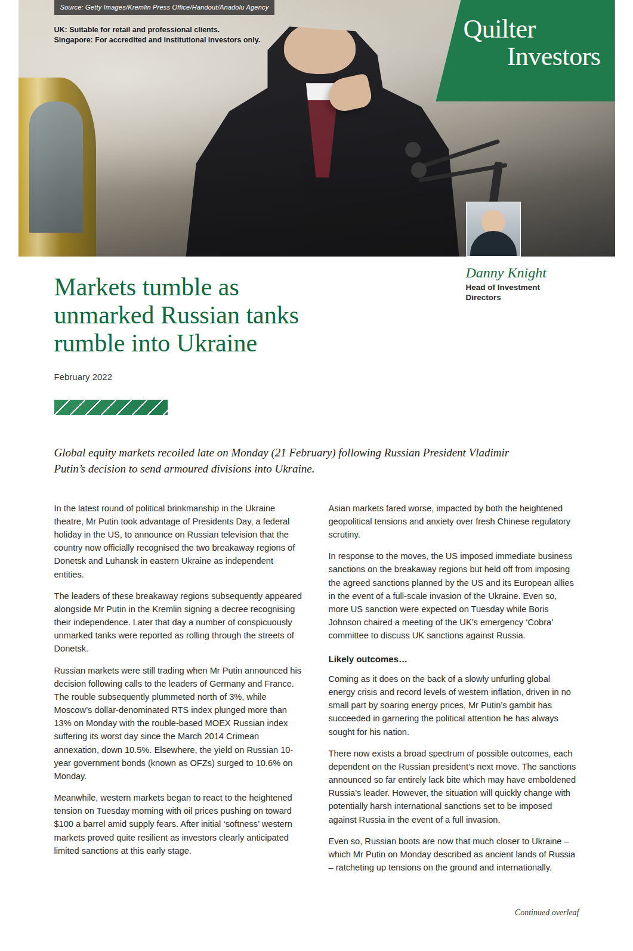Source: Getty Images/Kremlin Press Office/Handout/Anadolu Agency
UK: Suitable for retail and professional clients.
Singapore: For accredited and institutional investors only.
Quilter
Investors
Markets tumble as
unmarked Russian tanks
rumble into Ukraine
February 2022
Danny Knight
Head of Investment
Directors
Global equity markets recoiled late on Monday (21 February) following Russian President Vladimir Putin’s decision to send armoured divisions into Ukraine.
In the latest round of political brinkmanship in the Ukraine theatre, Mr Putin took advantage of Presidents Day, a federal holiday in the US, to announce on Russian television that the country now officially recognised the two breakaway regions of Donetsk and Luhansk in eastern Ukraine as independent entities.
The leaders of these breakaway regions subsequently appeared alongside Mr Putin in the Kremlin signing a decree recognising their independence. Later that day a number of conspicuously unmarked tanks were reported as rolling through the streets of Donetsk.
Russian markets were still trading when Mr Putin announced his decision following calls to the leaders of Germany and France. The rouble subsequently plummeted north of 3%, while Moscow’s dollar-denominated RTS index plunged more than 13% on Monday with the rouble-based MOEX Russian index suffering its worst day since the March 2014 Crimean annexation, down 10.5%. Elsewhere, the yield on Russian 10- year government bonds (known as OFZs) surged to 10.6% on Monday.
Meanwhile, western markets began to react to the heightened tension on Tuesday morning with oil prices pushing on toward $100 a barrel amid supply fears. After initial ‘softness’ western markets proved quite resilient as investors clearly anticipated limited sanctions at this early stage.
Asian markets fared worse, impacted by both the heightened geopolitical tensions and anxiety over fresh Chinese regulatory scrutiny.
In response to the moves, the US imposed immediate business sanctions on the breakaway regions but held off from imposing the agreed sanctions planned by the US and its European allies in the event of a full-scale invasion of the Ukraine. Even so, more US sanction were expected on Tuesday while Boris Johnson chaired a meeting of the UK’s emergency ‘Cobra’ committee to discuss UK sanctions against Russia.
Likely outcomes…
Coming as it does on the back of a slowly unfurling global energy crisis and record levels of western inflation, driven in no small part by soaring energy prices, Mr Putin’s gambit has succeeded in garnering the political attention he has always sought for his nation.
There now exists a broad spectrum of possible outcomes, each dependent on the Russian president’s next move. The sanctions announced so far entirely lack bite which may have emboldened Russia’s leader. However, the situation will quickly change with potentially harsh international sanctions set to be imposed against Russia in the event of a full invasion.
Even so, Russian boots are now that much closer to Ukraine – which Mr Putin on Monday described as ancient lands of Russia – ratcheting up tensions on the ground and internationally.
Continued overleaf